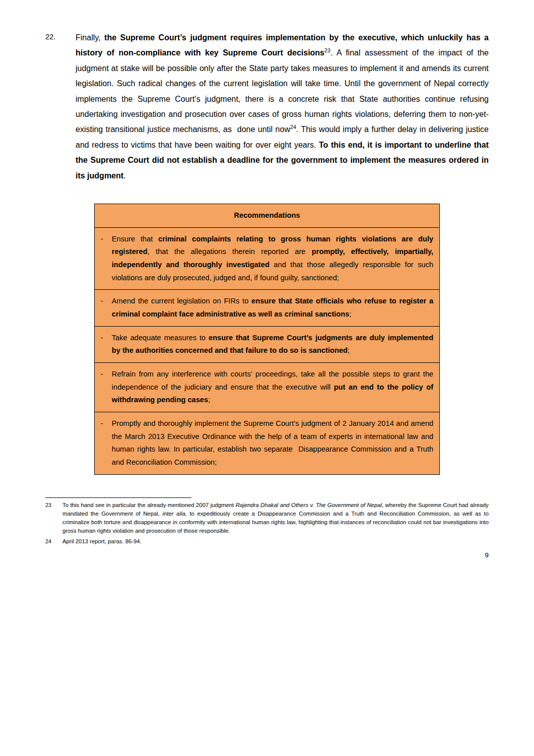22.
Finally, the Supreme Court’s judgment requires implementation by the executive, which unluckily has a history of non-compliance with key Supreme Court decisions23. A final assessment of the impact of the judgment at stake will be possible only after the State party takes measures to implement it and amends its current legislation. Such radical changes of the current legislation will take time. Until the government of Nepal correctly implements the Supreme Court’s judgment, there is a concrete risk that State authorities continue refusing undertaking investigation and prosecution over cases of gross human rights violations, deferring them to non-yet-existing transitional justice mechanisms, as done until now24. This would imply a further delay in delivering justice and redress to victims that have been waiting for over eight years. To this end, it is important to underline that the Supreme Court did not establish a deadline for the government to implement the measures ordered in its judgment.
| Recommendations |
| - Ensure that criminal complaints relating to gross human rights violations are duly registered , that the allegations therein reported are promptly, effectively, impartially, independently and thoroughly investigated and that those allegedly responsible for such violations are duly prosecuted, judged and, if found guilty, sanctioned; |
| - Amend the current legislation on FIRs to ensure that State officials who refuse to register a criminal complaint face administrative as well as criminal sanctions ; |
| - Take adequate measures to ensure that Supreme Court’s judgments are duly implemented by the authorities concerned and that failure to do so is sanctioned ; |
| - Refrain from any interference with courts’ proceedings, take all the possible steps to grant the independence of the judiciary and ensure that the executive will put an end to the policy of withdrawing pending cases ; |
| - Promptly and thoroughly implement the Supreme Court’s judgment of 2 January 2014 and amend the March 2013 Executive Ordinance with the help of a team of experts in international law and human rights law. In particular, establish two separate Disappearance Commission and a Truth and Reconciliation Commission; |
23
To this hand see in particular the already mentioned 2007 judgment Rajendra Dhakal and Others v. The Government of Nepal, whereby the Supreme Court had already mandated the Government of Nepal, inter alia, to expeditiously create a Disappearance Commission and a Truth and Reconciliation Commission, as well as to criminalize both torture and disappearance in conformity with international human rights law, highlighting that instances of reconciliation could not bar investigations into gross human rights violation and prosecution of those responsible.
24
April 2013 report, paras. 86-94.
9